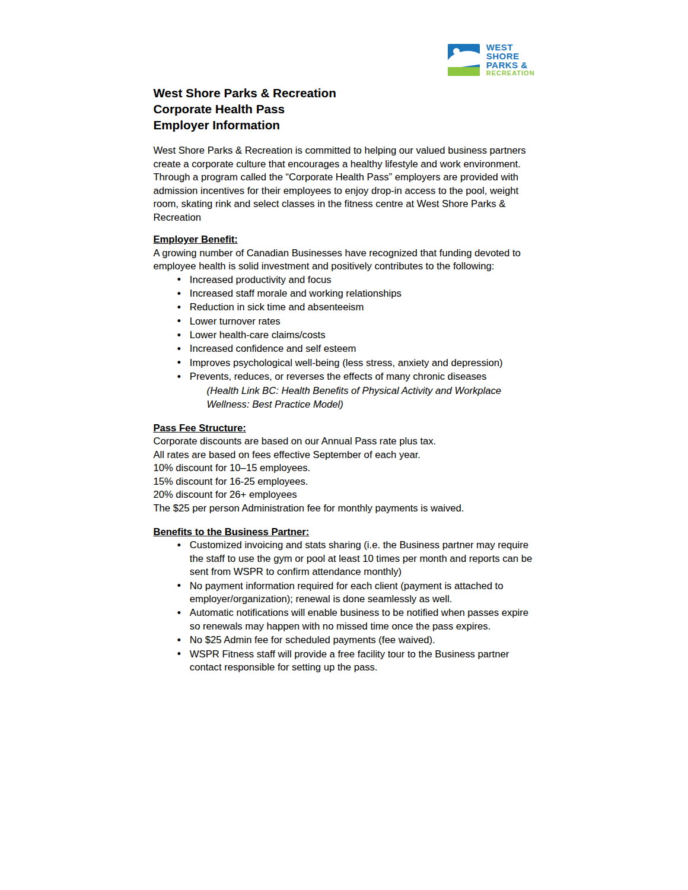WEST SHORE PARKS & RECREATION
West Shore Parks & Recreation Corporate Health Pass Employer Information
West Shore Parks & Recreation is committed to helping our valued business partners create a corporate culture that encourages a healthy lifestyle and work environment. Through a program called the “Corporate Health Pass” employers are provided with admission incentives for their employees to enjoy drop-in access to the pool, weight room, skating rink and select classes in the fitness centre at West Shore Parks & Recreation
Employer Benefit:
A growing number of Canadian Businesses have recognized that funding devoted to employee health is solid investment and positively contributes to the following:
Increased productivity and focus
Increased staff morale and working relationships
Reduction in sick time and absenteeism
Lower turnover rates
Lower health-care claims/costs
Increased confidence and self esteem
Improves psychological well-being (less stress, anxiety and depression)
Prevents, reduces, or reverses the effects of many chronic diseases (Health Link BC: Health Benefits of Physical Activity and Workplace Wellness: Best Practice Model)
Pass Fee Structure:
Corporate discounts are based on our Annual Pass rate plus tax.
All rates are based on fees effective September of each year.
10% discount for 10–15 employees.
15% discount for 16-25 employees.
20% discount for 26+ employees
The $25 per person Administration fee for monthly payments is waived.
Benefits to the Business Partner:
Customized invoicing and stats sharing (i.e. the Business partner may require the staff to use the gym or pool at least 10 times per month and reports can be sent from WSPR to confirm attendance monthly)
No payment information required for each client (payment is attached to employer/organization); renewal is done seamlessly as well.
Automatic notifications will enable business to be notified when passes expire so renewals may happen with no missed time once the pass expires.
No $25 Admin fee for scheduled payments (fee waived).
WSPR Fitness staff will provide a free facility tour to the Business partner contact responsible for setting up the pass.